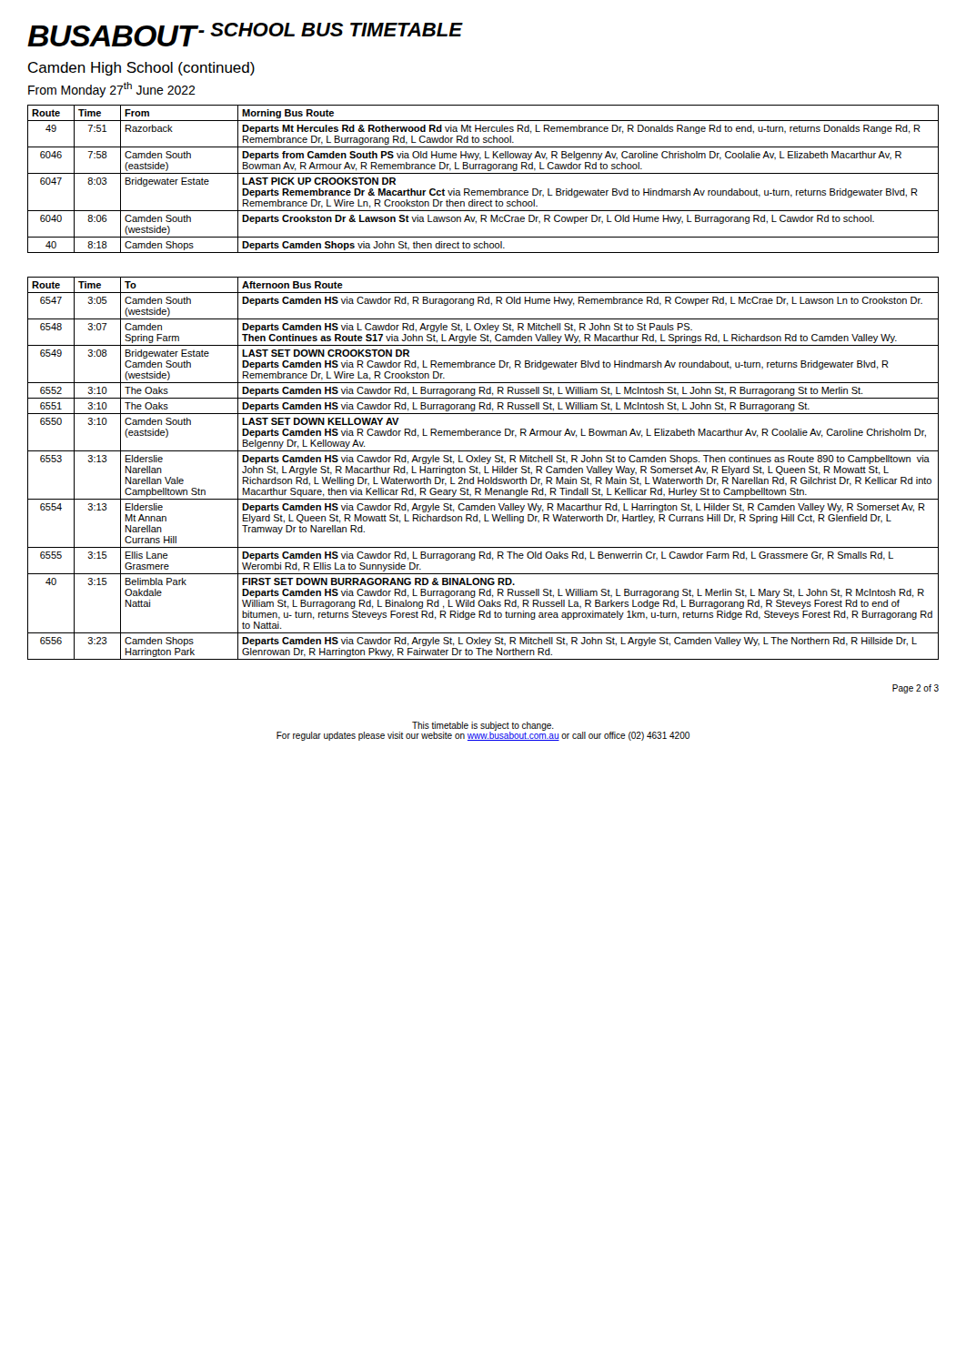BUSABOUT - SCHOOL BUS TIMETABLE
Camden High School (continued)
From Monday 27th June 2022
| Route | Time | From | Morning Bus Route |
| --- | --- | --- | --- |
| 49 | 7:51 | Razorback | Departs Mt Hercules Rd & Rotherwood Rd via Mt Hercules Rd, L Remembrance Dr, R Donalds Range Rd to end, u-turn, returns Donalds Range Rd, R Remembrance Dr, L Burragorang Rd, L Cawdor Rd to school. |
| 6046 | 7:58 | Camden South (eastside) | Departs from Camden South PS via Old Hume Hwy, L Kelloway Av, R Belgenny Av, Caroline Chrisholm Dr, Coolalie Av, L Elizabeth Macarthur Av, R Bowman Av, R Armour Av, R Remembrance Dr, L Burragorang Rd, L Cawdor Rd to school. |
| 6047 | 8:03 | Bridgewater Estate | LAST PICK UP CROOKSTON DR Departs Remembrance Dr & Macarthur Cct via Remembrance Dr, L Bridgewater Bvd to Hindmarsh Av roundabout, u-turn, returns Bridgewater Blvd, R Remembrance Dr, L Wire Ln, R Crookston Dr then direct to school. |
| 6040 | 8:06 | Camden South (westside) | Departs Crookston Dr & Lawson St via Lawson Av, R McCrae Dr, R Cowper Dr, L Old Hume Hwy, L Burragorang Rd, L Cawdor Rd to school. |
| 40 | 8:18 | Camden Shops | Departs Camden Shops via John St, then direct to school. |
| Route | Time | To | Afternoon Bus Route |
| --- | --- | --- | --- |
| 6547 | 3:05 | Camden South (westside) | Departs Camden HS via Cawdor Rd, R Buragorang Rd, R Old Hume Hwy, Remembrance Rd, R Cowper Rd, L McCrae Dr, L Lawson Ln to Crookston Dr. |
| 6548 | 3:07 | Camden Spring Farm | Departs Camden HS via L Cawdor Rd, Argyle St, L Oxley St, R Mitchell St, R John St to St Pauls PS. Then Continues as Route S17 via John St, L Argyle St, Camden Valley Wy, R Macarthur Rd, L Springs Rd, L Richardson Rd to Camden Valley Wy. |
| 6549 | 3:08 | Bridgewater Estate Camden South (westside) | LAST SET DOWN CROOKSTON DR Departs Camden HS via R Cawdor Rd, L Remembrance Dr, R Bridgewater Blvd to Hindmarsh Av roundabout, u-turn, returns Bridgewater Blvd, R Remembrance Dr, L Wire La, R Crookston Dr. |
| 6552 | 3:10 | The Oaks | Departs Camden HS via Cawdor Rd, L Burragorang Rd, R Russell St, L William St, L McIntosh St, L John St, R Burragorang St to Merlin St. |
| 6551 | 3:10 | The Oaks | Departs Camden HS via Cawdor Rd, L Burragorang Rd, R Russell St, L William St, L McIntosh St, L John St, R Burragorang St. |
| 6550 | 3:10 | Camden South (eastside) | LAST SET DOWN KELLOWAY AV Departs Camden HS via R Cawdor Rd, L Rememberance Dr, R Armour Av, L Bowman Av, L Elizabeth Macarthur Av, R Coolalie Av, Caroline Chrisholm Dr, Belgenny Dr, L Kelloway Av. |
| 6553 | 3:13 | Elderslie Narellan Narellan Vale Campbelltown Stn | Departs Camden HS via Cawdor Rd, Argyle St, L Oxley St, R Mitchell St, R John St to Camden Shops. Then continues as Route 890 to Campbelltown via John St, L Argyle St, R Macarthur Rd, L Harrington St, L Hilder St, R Camden Valley Way, R Somerset Av, R Elyard St, L Queen St, R Mowatt St, L Richardson Rd, L Welling Dr, L Waterworth Dr, L 2nd Holdsworth Dr, R Main St, R Main St, L Waterworth Dr, R Narellan Rd, R Gilchrist Dr, R Kellicar Rd into Macarthur Square, then via Kellicar Rd, R Geary St, R Menangle Rd, R Tindall St, L Kellicar Rd, Hurley St to Campbelltown Stn. |
| 6554 | 3:13 | Elderslie Mt Annan Narellan Currans Hill | Departs Camden HS via Cawdor Rd, Argyle St, Camden Valley Wy, R Macarthur Rd, L Harrington St, L Hilder St, R Camden Valley Wy, R Somerset Av, R Elyard St, L Queen St, R Mowatt St, L Richardson Rd, L Welling Dr, R Waterworth Dr, Hartley, R Currans Hill Dr, R Spring Hill Cct, R Glenfield Dr, L Tramway Dr to Narellan Rd. |
| 6555 | 3:15 | Ellis Lane Grasmere | Departs Camden HS via Cawdor Rd, L Burragorang Rd, R The Old Oaks Rd, L Benwerrin Cr, L Cawdor Farm Rd, L Grassmere Gr, R Smalls Rd, L Werombi Rd, R Ellis La to Sunnyside Dr. |
| 40 | 3:15 | Belimbla Park Oakdale Nattai | FIRST SET DOWN BURRAGORANG RD & BINALONG RD. Departs Camden HS via Cawdor Rd, L Burragorang Rd, R Russell St, L William St, L Burragorang St, L Merlin St, L Mary St, L John St, R McIntosh Rd, R William St, L Burragorang Rd, L Binalong Rd , L Wild Oaks Rd, R Russell La, R Barkers Lodge Rd, L Burragorang Rd, R Steveys Forest Rd to end of bitumen, u- turn, returns Steveys Forest Rd, R Ridge Rd to turning area approximately 1km, u-turn, returns Ridge Rd, Steveys Forest Rd, R Burragorang Rd to Nattai. |
| 6556 | 3:23 | Camden Shops Harrington Park | Departs Camden HS via Cawdor Rd, Argyle St, L Oxley St, R Mitchell St, R John St, L Argyle St, Camden Valley Wy, L The Northern Rd, R Hillside Dr, L Glenrowan Dr, R Harrington Pkwy, R Fairwater Dr to The Northern Rd. |
Page 2 of 3
This timetable is subject to change.
For regular updates please visit our website on www.busabout.com.au or call our office (02) 4631 4200